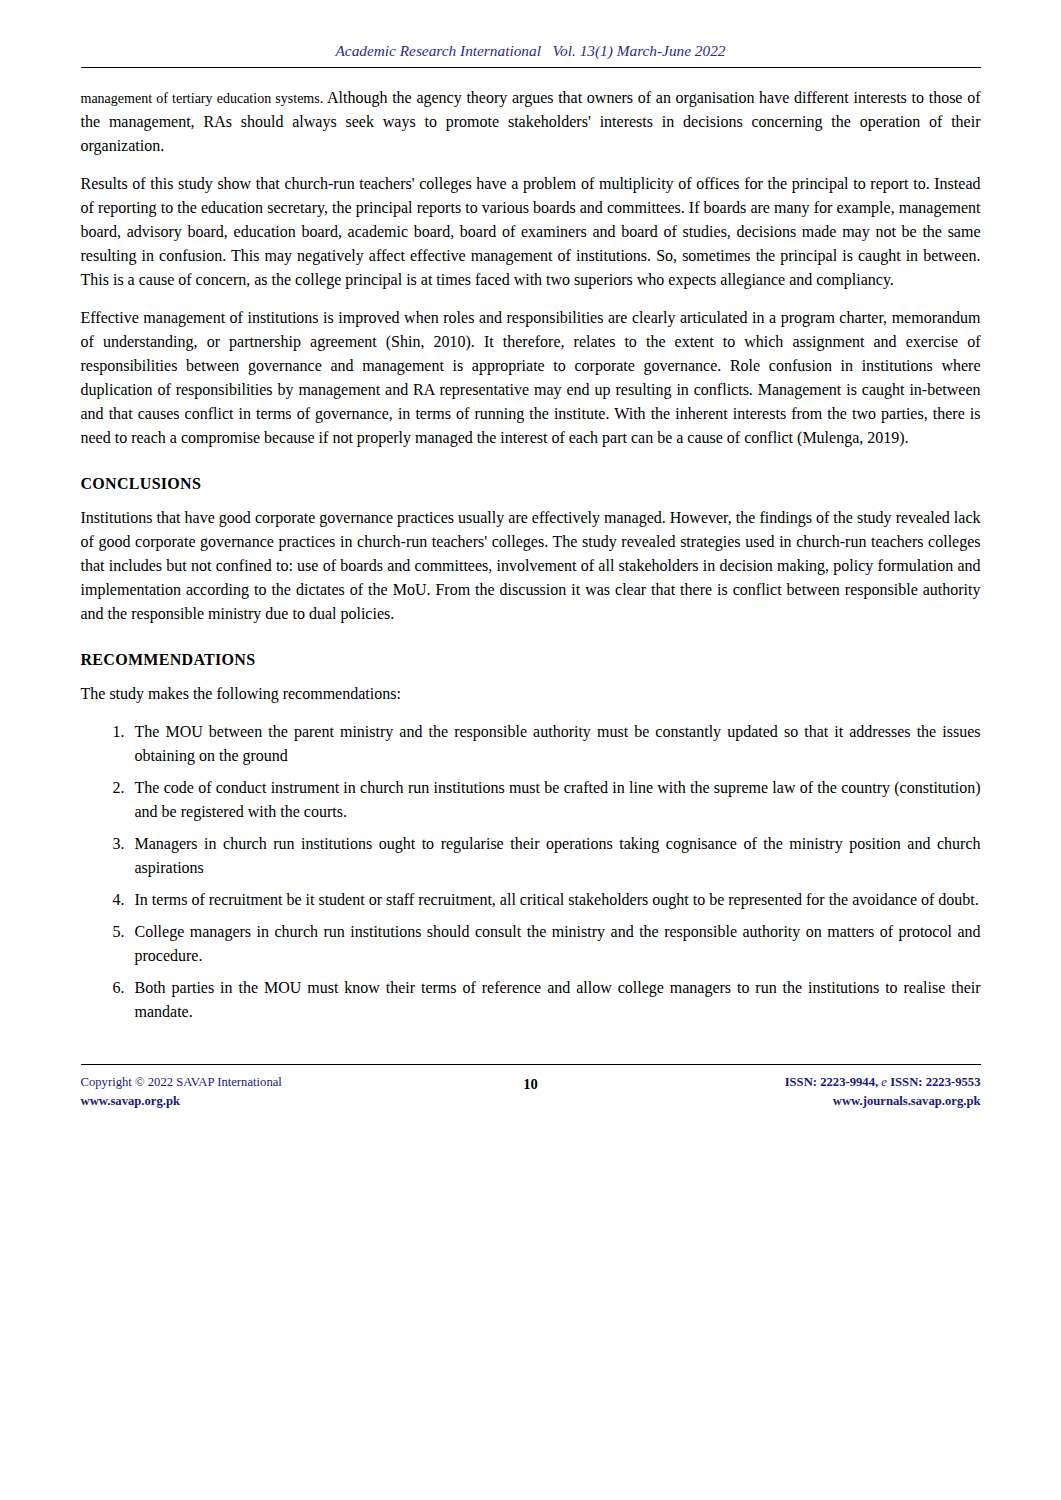Academic Research International Vol. 13(1) March-June 2022
management of tertiary education systems. Although the agency theory argues that owners of an organisation have different interests to those of the management, RAs should always seek ways to promote stakeholders' interests in decisions concerning the operation of their organization.
Results of this study show that church-run teachers' colleges have a problem of multiplicity of offices for the principal to report to. Instead of reporting to the education secretary, the principal reports to various boards and committees. If boards are many for example, management board, advisory board, education board, academic board, board of examiners and board of studies, decisions made may not be the same resulting in confusion. This may negatively affect effective management of institutions. So, sometimes the principal is caught in between. This is a cause of concern, as the college principal is at times faced with two superiors who expects allegiance and compliancy.
Effective management of institutions is improved when roles and responsibilities are clearly articulated in a program charter, memorandum of understanding, or partnership agreement (Shin, 2010). It therefore, relates to the extent to which assignment and exercise of responsibilities between governance and management is appropriate to corporate governance. Role confusion in institutions where duplication of responsibilities by management and RA representative may end up resulting in conflicts. Management is caught in-between and that causes conflict in terms of governance, in terms of running the institute. With the inherent interests from the two parties, there is need to reach a compromise because if not properly managed the interest of each part can be a cause of conflict (Mulenga, 2019).
Conclusions
Institutions that have good corporate governance practices usually are effectively managed. However, the findings of the study revealed lack of good corporate governance practices in church-run teachers' colleges. The study revealed strategies used in church-run teachers colleges that includes but not confined to: use of boards and committees, involvement of all stakeholders in decision making, policy formulation and implementation according to the dictates of the MoU. From the discussion it was clear that there is conflict between responsible authority and the responsible ministry due to dual policies.
Recommendations
The study makes the following recommendations:
The MOU between the parent ministry and the responsible authority must be constantly updated so that it addresses the issues obtaining on the ground
The code of conduct instrument in church run institutions must be crafted in line with the supreme law of the country (constitution) and be registered with the courts.
Managers in church run institutions ought to regularise their operations taking cognisance of the ministry position and church aspirations
In terms of recruitment be it student or staff recruitment, all critical stakeholders ought to be represented for the avoidance of doubt.
College managers in church run institutions should consult the ministry and the responsible authority on matters of protocol and procedure.
Both parties in the MOU must know their terms of reference and allow college managers to run the institutions to realise their mandate.
| Copyright © 2022 SAVAP International www.savap.org.pk | 10 | ISSN: 2223-9944, e ISSN: 2223-9553 www.journals.savap.org.pk |